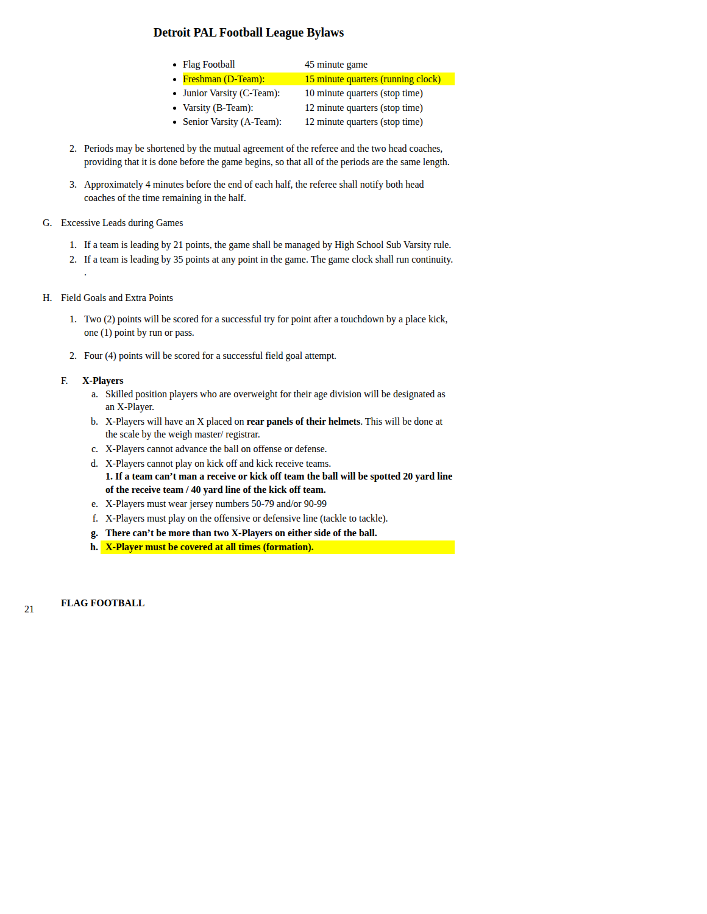Detroit PAL Football League Bylaws
Flag Football45 minute game
Freshman (D-Team): 15 minute quarters (running clock)
Junior Varsity (C-Team): 10 minute quarters (stop time)
Varsity (B-Team): 12 minute quarters (stop time)
Senior Varsity (A-Team): 12 minute quarters (stop time)
Periods may be shortened by the mutual agreement of the referee and the two head coaches, providing that it is done before the game begins, so that all of the periods are the same length.
Approximately 4 minutes before the end of each half, the referee shall notify both head coaches of the time remaining in the half.
G. Excessive Leads during Games
If a team is leading by 21 points, the game shall be managed by High School Sub Varsity rule.
If a team is leading by 35 points at any point in the game. The game clock shall run continuity. .
H. Field Goals and Extra Points
Two (2) points will be scored for a successful try for point after a touchdown by a place kick, one (1) point by run or pass.
Four (4) points will be scored for a successful field goal attempt.
F. X-Players
Skilled position players who are overweight for their age division will be designated as an X-Player.
X-Players will have an X placed on rear panels of their helmets. This will be done at the scale by the weigh master/ registrar.
X-Players cannot advance the ball on offense or defense.
X-Players cannot play on kick off and kick receive teams.
1. If a team can’t man a receive or kick off team the ball will be spotted 20 yard line of the receive team / 40 yard line of the kick off team.
X-Players must wear jersey numbers 50-79 and/or 90-99
X-Players must play on the offensive or defensive line (tackle to tackle).
There can’t be more than two X-Players on either side of the ball.
X-Player must be covered at all times (formation).
FLAG FOOTBALL
21